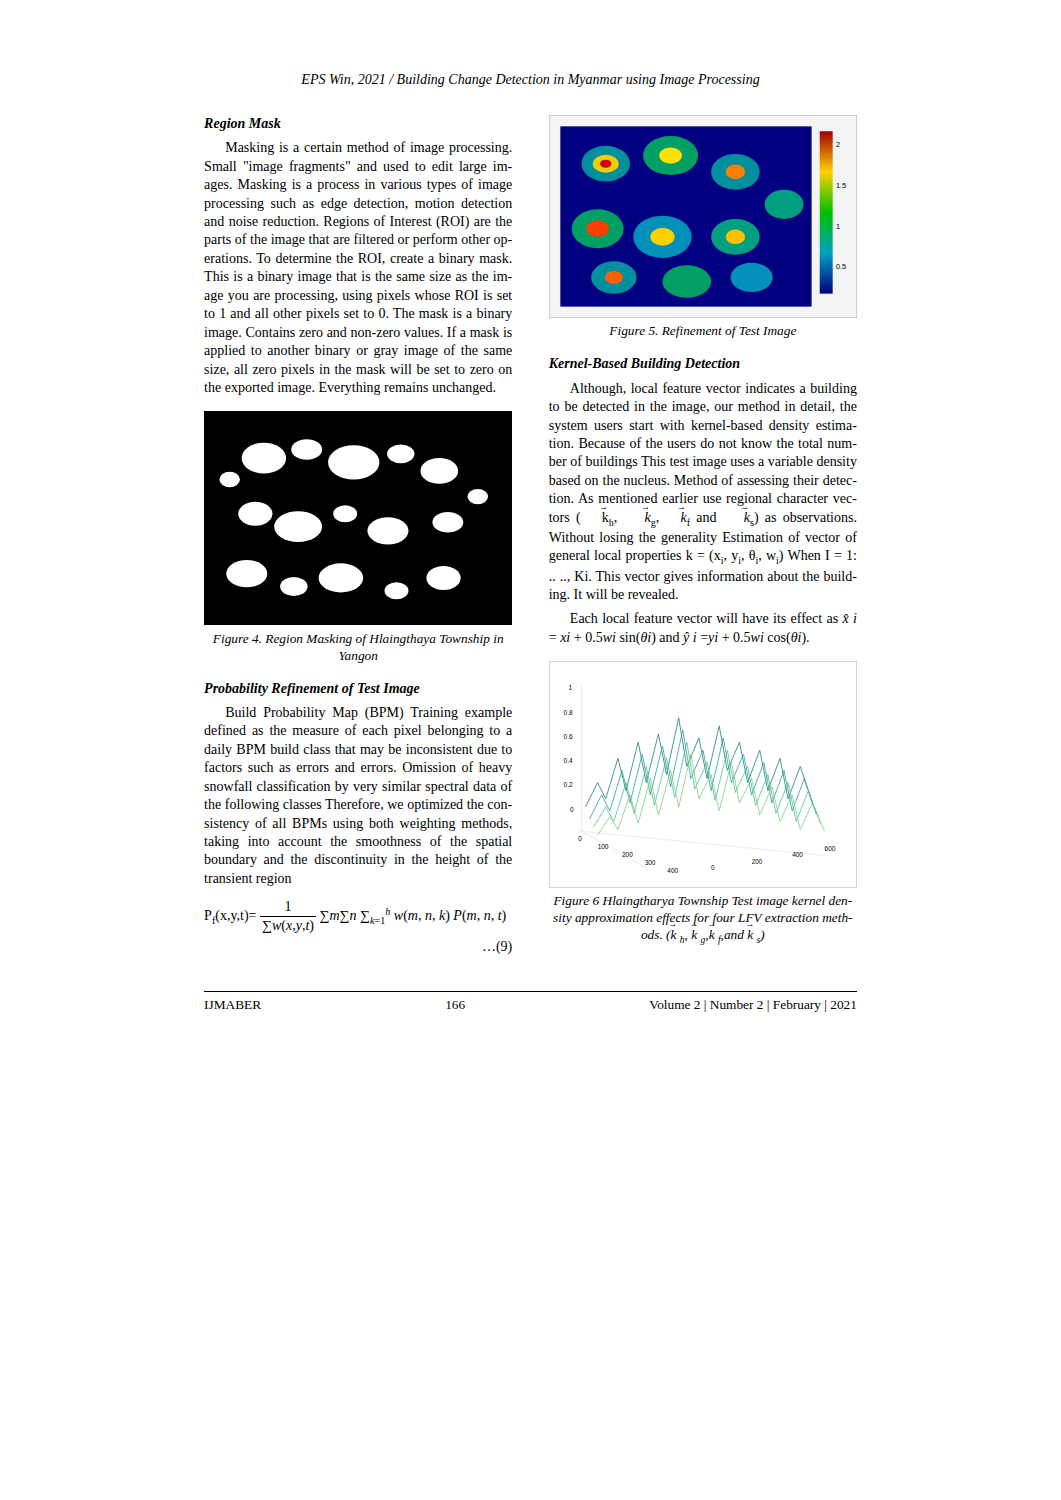EPS Win, 2021 / Building Change Detection in Myanmar using Image Processing
Region Mask
Masking is a certain method of image processing. Small "image fragments" and used to edit large images. Masking is a process in various types of image processing such as edge detection, motion detection and noise reduction. Regions of Interest (ROI) are the parts of the image that are filtered or perform other operations. To determine the ROI, create a binary mask. This is a binary image that is the same size as the image you are processing, using pixels whose ROI is set to 1 and all other pixels set to 0. The mask is a binary image. Contains zero and non-zero values. If a mask is applied to another binary or gray image of the same size, all zero pixels in the mask will be set to zero on the exported image. Everything remains unchanged.
Figure 4. Region Masking of Hlaingthaya Township in Yangon
Probability Refinement of Test Image
Build Probability Map (BPM) Training example defined as the measure of each pixel belonging to a daily BPM build class that may be inconsistent due to factors such as errors and errors. Omission of heavy snowfall classification by very similar spectral data of the following classes Therefore, we optimized the consistency of all BPMs using both weighting methods, taking into account the smoothness of the spatial boundary and the discontinuity in the height of the transient region
Pf(x,y,t)= 1∑w(x,y,t) ∑m∑n ∑k=1h w(m, n, k) P(m, n, t)
…(9)
Figure 5. Refinement of Test Image
Kernel-Based Building Detection
Although, local feature vector indicates a building to be detected in the image, our method in detail, the system users start with kernel-based density estimation. Because of the users do not know the total number of buildings This test image uses a variable density based on the nucleus. Method of assessing their detection. As mentioned earlier use regional character vectors (kh, kg,kf and ks) as observations. Without losing the generality Estimation of vector of general local properties k = (xi, yi, θi, wi) When I = 1: .. .., Ki. This vector gives information about the building. It will be revealed.
Each local feature vector will have its effect as x̂ i = xi + 0.5wi sin(θi) and ŷ i =yi + 0.5wi cos(θi).
Figure 6 Hlaingtharya Township Test image kernel density approximation effects for four LFV extraction methods. (k h, k g,k f,and k s)
IJMABER
166
Volume 2 | Number 2 | February | 2021